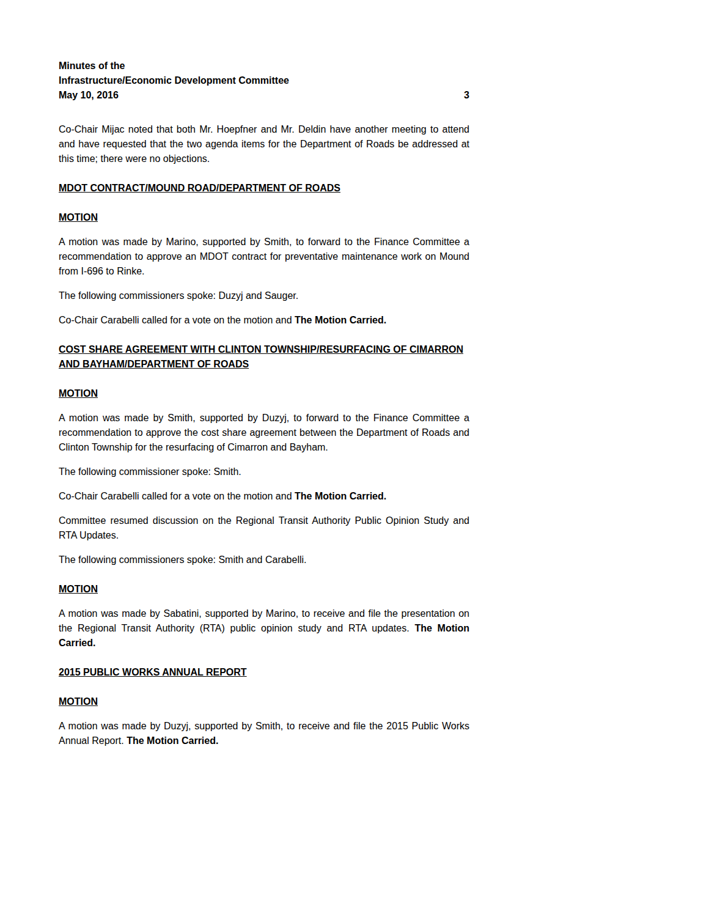Minutes of the
Infrastructure/Economic Development Committee
May 10, 2016 3
Co-Chair Mijac noted that both Mr. Hoepfner and Mr. Deldin have another meeting to attend and have requested that the two agenda items for the Department of Roads be addressed at this time; there were no objections.
MDOT Contract/Mound Road/Department of Roads
Motion
A motion was made by Marino, supported by Smith, to forward to the Finance Committee a recommendation to approve an MDOT contract for preventative maintenance work on Mound from I-696 to Rinke.
The following commissioners spoke: Duzyj and Sauger.
Co-Chair Carabelli called for a vote on the motion and The Motion Carried.
Cost Share Agreement with Clinton Township/Resurfacing of Cimarron and Bayham/Department of Roads
Motion
A motion was made by Smith, supported by Duzyj, to forward to the Finance Committee a recommendation to approve the cost share agreement between the Department of Roads and Clinton Township for the resurfacing of Cimarron and Bayham.
The following commissioner spoke: Smith.
Co-Chair Carabelli called for a vote on the motion and The Motion Carried.
Committee resumed discussion on the Regional Transit Authority Public Opinion Study and RTA Updates.
The following commissioners spoke: Smith and Carabelli.
Motion
A motion was made by Sabatini, supported by Marino, to receive and file the presentation on the Regional Transit Authority (RTA) public opinion study and RTA updates. The Motion Carried.
2015 Public Works Annual Report
Motion
A motion was made by Duzyj, supported by Smith, to receive and file the 2015 Public Works Annual Report. The Motion Carried.